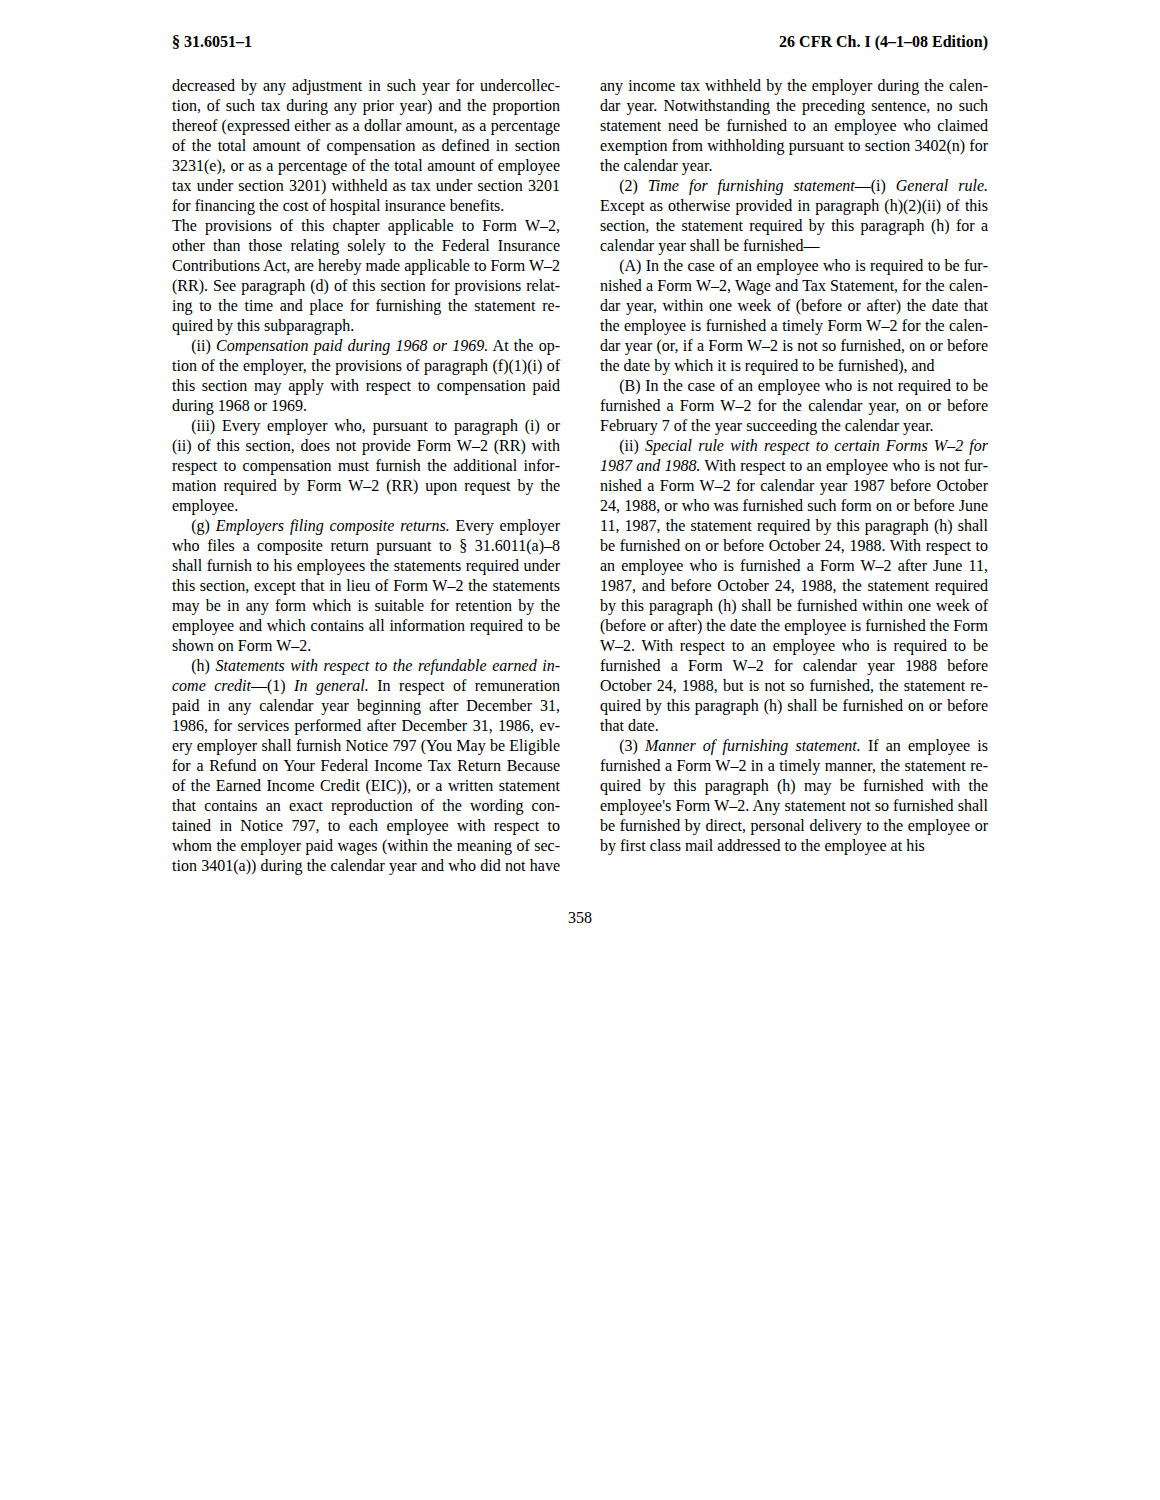§ 31.6051–1 26 CFR Ch. I (4–1–08 Edition)
decreased by any adjustment in such year for undercollection, of such tax during any prior year) and the proportion thereof (expressed either as a dollar amount, as a percentage of the total amount of compensation as defined in section 3231(e), or as a percentage of the total amount of employee tax under section 3201) withheld as tax under section 3201 for financing the cost of hospital insurance benefits.
The provisions of this chapter applicable to Form W–2, other than those relating solely to the Federal Insurance Contributions Act, are hereby made applicable to Form W–2 (RR). See paragraph (d) of this section for provisions relating to the time and place for furnishing the statement required by this subparagraph.
(ii) Compensation paid during 1968 or 1969. At the option of the employer, the provisions of paragraph (f)(1)(i) of this section may apply with respect to compensation paid during 1968 or 1969.
(iii) Every employer who, pursuant to paragraph (i) or (ii) of this section, does not provide Form W–2 (RR) with respect to compensation must furnish the additional information required by Form W–2 (RR) upon request by the employee.
(g) Employers filing composite returns. Every employer who files a composite return pursuant to § 31.6011(a)–8 shall furnish to his employees the statements required under this section, except that in lieu of Form W–2 the statements may be in any form which is suitable for retention by the employee and which contains all information required to be shown on Form W–2.
(h) Statements with respect to the refundable earned income credit—(1) In general. In respect of remuneration paid in any calendar year beginning after December 31, 1986, for services performed after December 31, 1986, every employer shall furnish Notice 797 (You May be Eligible for a Refund on Your Federal Income Tax Return Because of the Earned Income Credit (EIC)), or a written statement that contains an exact reproduction of the wording contained in Notice 797, to each employee with respect to whom the employer paid wages (within the meaning of section 3401(a)) during the calendar year and who did not have any income tax withheld by the employer during the calendar year. Notwithstanding the preceding sentence, no such statement need be furnished to an employee who claimed exemption from withholding pursuant to section 3402(n) for the calendar year.
(2) Time for furnishing statement—(i) General rule. Except as otherwise provided in paragraph (h)(2)(ii) of this section, the statement required by this paragraph (h) for a calendar year shall be furnished—
(A) In the case of an employee who is required to be furnished a Form W–2, Wage and Tax Statement, for the calendar year, within one week of (before or after) the date that the employee is furnished a timely Form W–2 for the calendar year (or, if a Form W–2 is not so furnished, on or before the date by which it is required to be furnished), and
(B) In the case of an employee who is not required to be furnished a Form W–2 for the calendar year, on or before February 7 of the year succeeding the calendar year.
(ii) Special rule with respect to certain Forms W–2 for 1987 and 1988. With respect to an employee who is not furnished a Form W–2 for calendar year 1987 before October 24, 1988, or who was furnished such form on or before June 11, 1987, the statement required by this paragraph (h) shall be furnished on or before October 24, 1988. With respect to an employee who is furnished a Form W–2 after June 11, 1987, and before October 24, 1988, the statement required by this paragraph (h) shall be furnished within one week of (before or after) the date the employee is furnished the Form W–2. With respect to an employee who is required to be furnished a Form W–2 for calendar year 1988 before October 24, 1988, but is not so furnished, the statement required by this paragraph (h) shall be furnished on or before that date.
(3) Manner of furnishing statement. If an employee is furnished a Form W–2 in a timely manner, the statement required by this paragraph (h) may be furnished with the employee's Form W–2. Any statement not so furnished shall be furnished by direct, personal delivery to the employee or by first class mail addressed to the employee at his
358